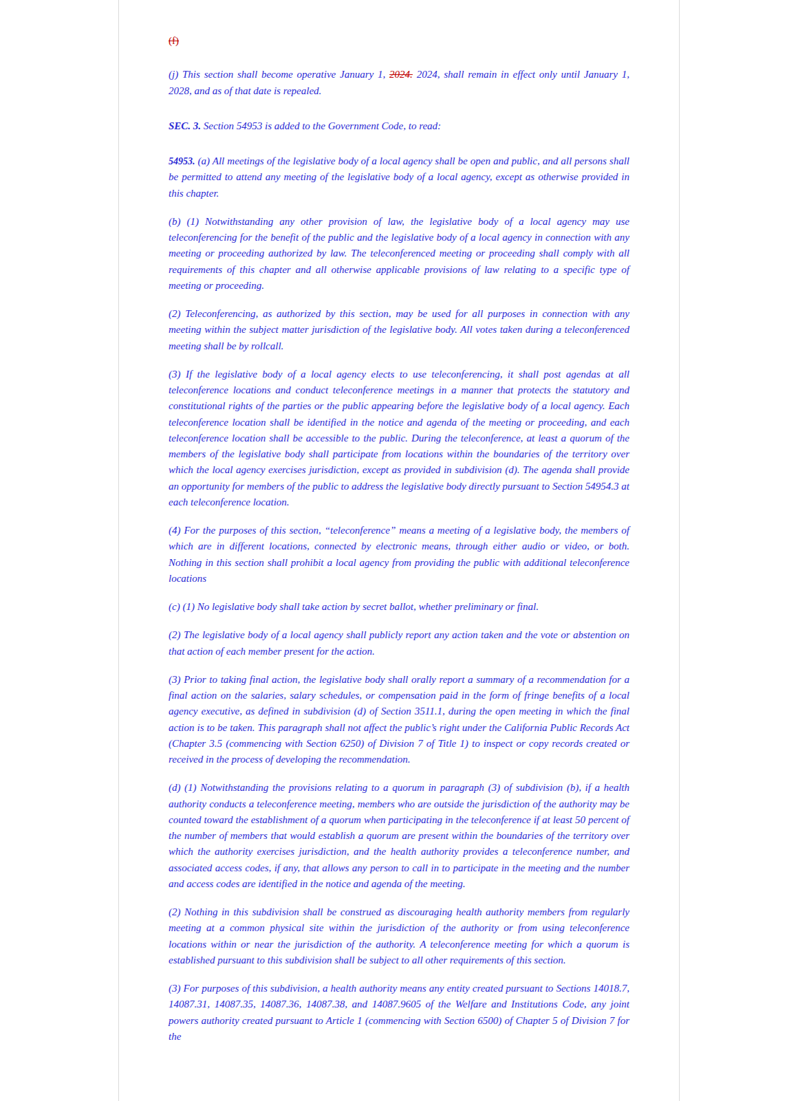(f)
(j) This section shall become operative January 1, 2024. 2024, shall remain in effect only until January 1, 2028, and as of that date is repealed.
SEC. 3. Section 54953 is added to the Government Code, to read:
54953. (a) All meetings of the legislative body of a local agency shall be open and public, and all persons shall be permitted to attend any meeting of the legislative body of a local agency, except as otherwise provided in this chapter.
(b) (1) Notwithstanding any other provision of law, the legislative body of a local agency may use teleconferencing for the benefit of the public and the legislative body of a local agency in connection with any meeting or proceeding authorized by law. The teleconferenced meeting or proceeding shall comply with all requirements of this chapter and all otherwise applicable provisions of law relating to a specific type of meeting or proceeding.
(2) Teleconferencing, as authorized by this section, may be used for all purposes in connection with any meeting within the subject matter jurisdiction of the legislative body. All votes taken during a teleconferenced meeting shall be by rollcall.
(3) If the legislative body of a local agency elects to use teleconferencing, it shall post agendas at all teleconference locations and conduct teleconference meetings in a manner that protects the statutory and constitutional rights of the parties or the public appearing before the legislative body of a local agency. Each teleconference location shall be identified in the notice and agenda of the meeting or proceeding, and each teleconference location shall be accessible to the public. During the teleconference, at least a quorum of the members of the legislative body shall participate from locations within the boundaries of the territory over which the local agency exercises jurisdiction, except as provided in subdivision (d). The agenda shall provide an opportunity for members of the public to address the legislative body directly pursuant to Section 54954.3 at each teleconference location.
(4) For the purposes of this section, “teleconference” means a meeting of a legislative body, the members of which are in different locations, connected by electronic means, through either audio or video, or both. Nothing in this section shall prohibit a local agency from providing the public with additional teleconference locations
(c) (1) No legislative body shall take action by secret ballot, whether preliminary or final.
(2) The legislative body of a local agency shall publicly report any action taken and the vote or abstention on that action of each member present for the action.
(3) Prior to taking final action, the legislative body shall orally report a summary of a recommendation for a final action on the salaries, salary schedules, or compensation paid in the form of fringe benefits of a local agency executive, as defined in subdivision (d) of Section 3511.1, during the open meeting in which the final action is to be taken. This paragraph shall not affect the public’s right under the California Public Records Act (Chapter 3.5 (commencing with Section 6250) of Division 7 of Title 1) to inspect or copy records created or received in the process of developing the recommendation.
(d) (1) Notwithstanding the provisions relating to a quorum in paragraph (3) of subdivision (b), if a health authority conducts a teleconference meeting, members who are outside the jurisdiction of the authority may be counted toward the establishment of a quorum when participating in the teleconference if at least 50 percent of the number of members that would establish a quorum are present within the boundaries of the territory over which the authority exercises jurisdiction, and the health authority provides a teleconference number, and associated access codes, if any, that allows any person to call in to participate in the meeting and the number and access codes are identified in the notice and agenda of the meeting.
(2) Nothing in this subdivision shall be construed as discouraging health authority members from regularly meeting at a common physical site within the jurisdiction of the authority or from using teleconference locations within or near the jurisdiction of the authority. A teleconference meeting for which a quorum is established pursuant to this subdivision shall be subject to all other requirements of this section.
(3) For purposes of this subdivision, a health authority means any entity created pursuant to Sections 14018.7, 14087.31, 14087.35, 14087.36, 14087.38, and 14087.9605 of the Welfare and Institutions Code, any joint powers authority created pursuant to Article 1 (commencing with Section 6500) of Chapter 5 of Division 7 for the